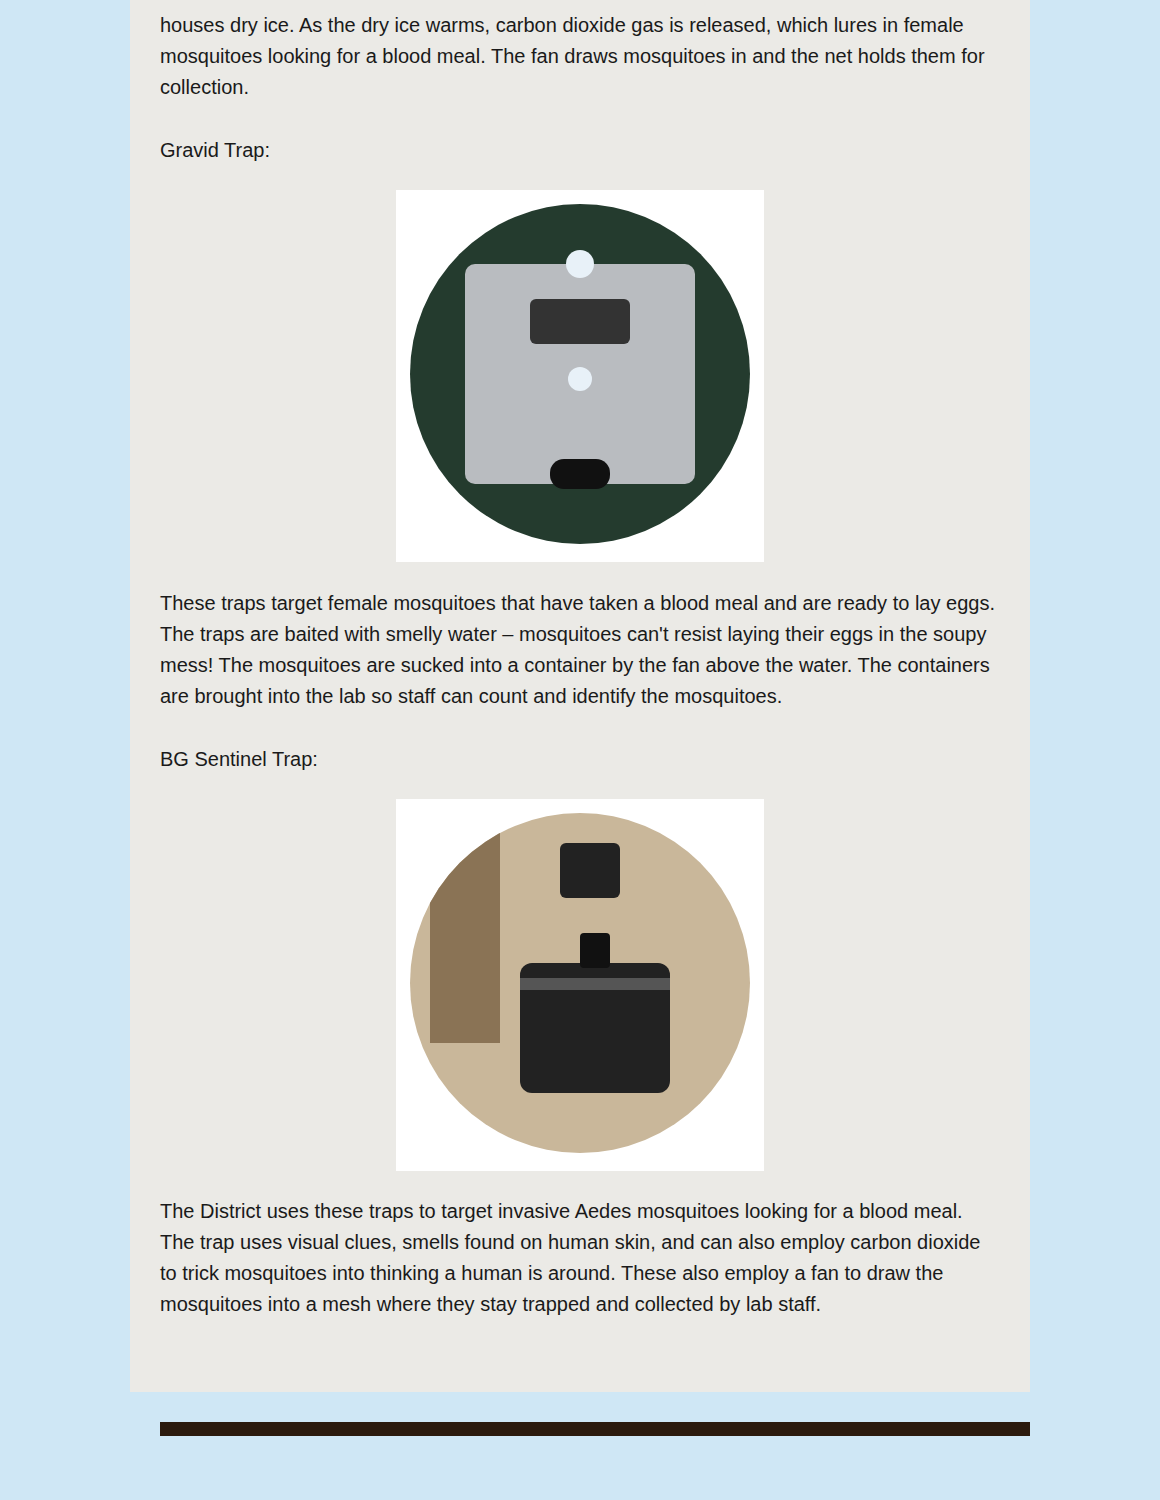houses dry ice. As the dry ice warms, carbon dioxide gas is released, which lures in female mosquitoes looking for a blood meal. The fan draws mosquitoes in and the net holds them for collection.
Gravid Trap:
These traps target female mosquitoes that have taken a blood meal and are ready to lay eggs. The traps are baited with smelly water – mosquitoes can't resist laying their eggs in the soupy mess! The mosquitoes are sucked into a container by the fan above the water. The containers are brought into the lab so staff can count and identify the mosquitoes.
BG Sentinel Trap:
The District uses these traps to target invasive Aedes mosquitoes looking for a blood meal. The trap uses visual clues, smells found on human skin, and can also employ carbon dioxide to trick mosquitoes into thinking a human is around. These also employ a fan to draw the mosquitoes into a mesh where they stay trapped and collected by lab staff.